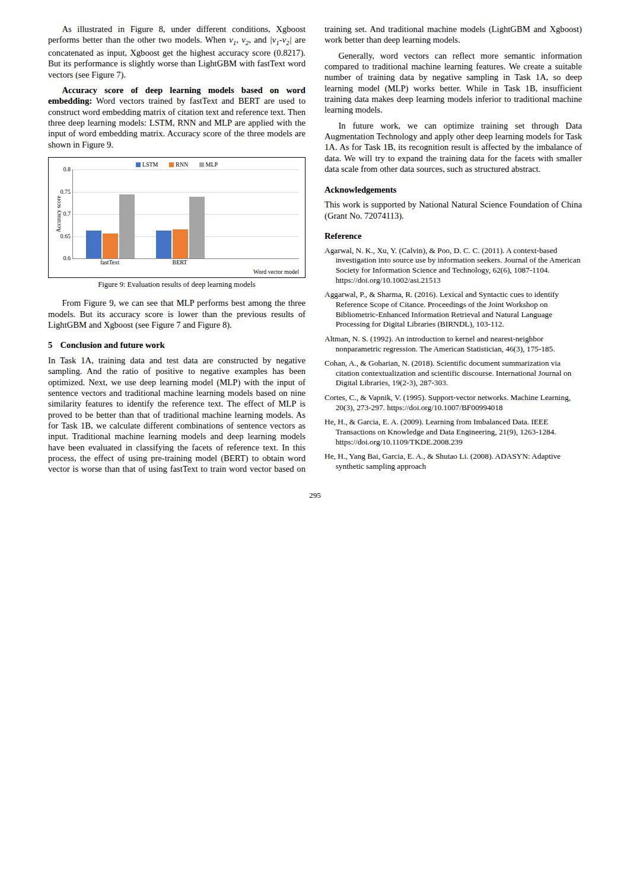As illustrated in Figure 8, under different conditions, Xgboost performs better than the other two models. When v1, v2, and |v1-v2| are concatenated as input, Xgboost get the highest accuracy score (0.8217). But its performance is slightly worse than LightGBM with fastText word vectors (see Figure 7).
Accuracy score of deep learning models based on word embedding: Word vectors trained by fastText and BERT are used to construct word embedding matrix of citation text and reference text. Then three deep learning models: LSTM, RNN and MLP are applied with the input of word embedding matrix. Accuracy score of the three models are shown in Figure 9.
LSTM RNN MLP
Accuracy score
0.8
0.75
0.7
0.65
0.6
fastText BERT
Word vector model
Figure 9: Evaluation results of deep learning models
From Figure 9, we can see that MLP performs best among the three models. But its accuracy score is lower than the previous results of LightGBM and Xgboost (see Figure 7 and Figure 8).
5 Conclusion and future work
In Task 1A, training data and test data are constructed by negative sampling. And the ratio of positive to negative examples has been optimized. Next, we use deep learning model (MLP) with the input of sentence vectors and traditional machine learning models based on nine similarity features to identify the reference text. The effect of MLP is proved to be better than that of traditional machine learning models. As for Task 1B, we calculate different combinations of sentence vectors as input. Traditional machine learning models and deep learning models have been evaluated in classifying the facets of reference text. In this process, the effect of using pre-training model (BERT) to obtain word vector is worse than that of using fastText to train word vector based on training set. And traditional machine models (LightGBM and Xgboost) work better than deep learning models.
Generally, word vectors can reflect more semantic information compared to traditional machine learning features. We create a suitable number of training data by negative sampling in Task 1A, so deep learning model (MLP) works better. While in Task 1B, insufficient training data makes deep learning models inferior to traditional machine learning models.
In future work, we can optimize training set through Data Augmentation Technology and apply other deep learning models for Task 1A. As for Task 1B, its recognition result is affected by the imbalance of data. We will try to expand the training data for the facets with smaller data scale from other data sources, such as structured abstract.
Acknowledgements
This work is supported by National Natural Science Foundation of China (Grant No. 72074113).
Reference
Agarwal, N. K., Xu, Y. (Calvin), & Poo, D. C. C. (2011). A context-based investigation into source use by information seekers. Journal of the American Society for Information Science and Technology, 62(6), 1087‑1104. https://doi.org/10.1002/asi.21513
Aggarwal, P., & Sharma, R. (2016). Lexical and Syntactic cues to identify Reference Scope of Citance. Proceedings of the Joint Workshop on Bibliometric-Enhanced Information Retrieval and Natural Language Processing for Digital Libraries (BIRNDL), 103‑112.
Altman, N. S. (1992). An introduction to kernel and nearest-neighbor nonparametric regression. The American Statistician, 46(3), 175‑185.
Cohan, A., & Goharian, N. (2018). Scientific document summarization via citation contextualization and scientific discourse. International Journal on Digital Libraries, 19(2‑3), 287‑303.
Cortes, C., & Vapnik, V. (1995). Support-vector networks. Machine Learning, 20(3), 273‑297. https://doi.org/10.1007/BF00994018
He, H., & Garcia, E. A. (2009). Learning from Imbalanced Data. IEEE Transactions on Knowledge and Data Engineering, 21(9), 1263‑1284. https://doi.org/10.1109/TKDE.2008.239
He, H., Yang Bai, Garcia, E. A., & Shutao Li. (2008). ADASYN: Adaptive synthetic sampling approach
295